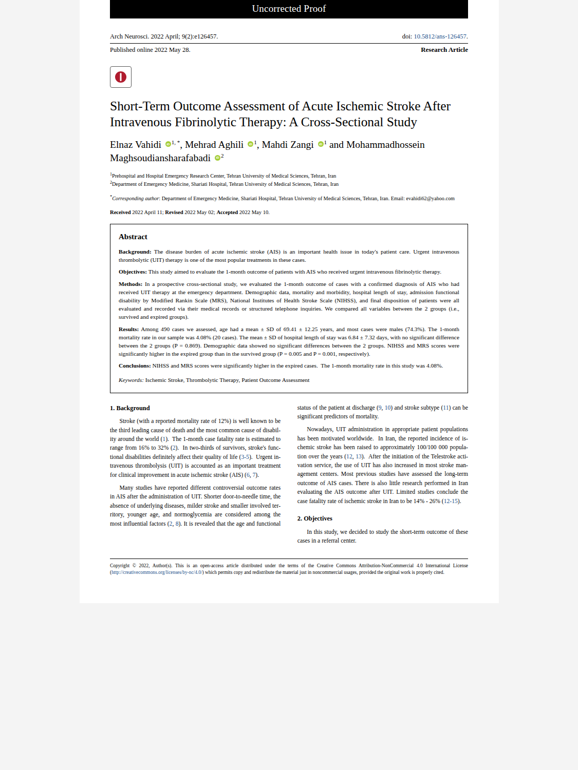Uncorrected Proof
Arch Neurosci. 2022 April; 9(2):e126457.
doi: 10.5812/ans-126457.
Published online 2022 May 28.
Research Article
Short-Term Outcome Assessment of Acute Ischemic Stroke After Intravenous Fibrinolytic Therapy: A Cross-Sectional Study
Elnaz Vahidi 1, *, Mehrad Aghili 1, Mahdi Zangi 1 and Mohammadhossein Maghsoudiansharafabadi 2
1Prehospital and Hospital Emergency Research Center, Tehran University of Medical Sciences, Tehran, Iran
2Department of Emergency Medicine, Shariati Hospital, Tehran University of Medical Sciences, Tehran, Iran
*Corresponding author: Department of Emergency Medicine, Shariati Hospital, Tehran University of Medical Sciences, Tehran, Iran. Email: evahidi62@yahoo.com
Received 2022 April 11; Revised 2022 May 02; Accepted 2022 May 10.
Abstract
Background: The disease burden of acute ischemic stroke (AIS) is an important health issue in today's patient care. Urgent intravenous thrombolytic (UIT) therapy is one of the most popular treatments in these cases.
Objectives: This study aimed to evaluate the 1-month outcome of patients with AIS who received urgent intravenous fibrinolytic therapy.
Methods: In a prospective cross-sectional study, we evaluated the 1-month outcome of cases with a confirmed diagnosis of AIS who had received UIT therapy at the emergency department. Demographic data, mortality and morbidity, hospital length of stay, admission functional disability by Modified Rankin Scale (MRS), National Institutes of Health Stroke Scale (NIHSS), and final disposition of patients were all evaluated and recorded via their medical records or structured telephone inquiries. We compared all variables between the 2 groups (i.e., survived and expired groups).
Results: Among 490 cases we assessed, age had a mean ± SD of 69.41 ± 12.25 years, and most cases were males (74.3%). The 1-month mortality rate in our sample was 4.08% (20 cases). The mean ± SD of hospital length of stay was 6.84 ± 7.32 days, with no significant difference between the 2 groups (P = 0.869). Demographic data showed no significant differences between the 2 groups. NIHSS and MRS scores were significantly higher in the expired group than in the survived group (P = 0.005 and P = 0.001, respectively).
Conclusions: NIHSS and MRS scores were significantly higher in the expired cases. The 1-month mortality rate in this study was 4.08%.
Keywords: Ischemic Stroke, Thrombolytic Therapy, Patient Outcome Assessment
1. Background
Stroke (with a reported mortality rate of 12%) is well known to be the third leading cause of death and the most common cause of disability around the world (1). The 1-month case fatality rate is estimated to range from 16% to 32% (2). In two-thirds of survivors, stroke's functional disabilities definitely affect their quality of life (3-5). Urgent intravenous thrombolysis (UIT) is accounted as an important treatment for clinical improvement in acute ischemic stroke (AIS) (6, 7).
Many studies have reported different controversial outcome rates in AIS after the administration of UIT. Shorter door-to-needle time, the absence of underlying diseases, milder stroke and smaller involved territory, younger age, and normoglycemia are considered among the most influential factors (2, 8). It is revealed that the age and functional status of the patient at discharge (9, 10) and stroke subtype (11) can be significant predictors of mortality.
Nowadays, UIT administration in appropriate patient populations has been motivated worldwide. In Iran, the reported incidence of ischemic stroke has been raised to approximately 100/100 000 population over the years (12, 13). After the initiation of the Telestroke activation service, the use of UIT has also increased in most stroke management centers. Most previous studies have assessed the long-term outcome of AIS cases. There is also little research performed in Iran evaluating the AIS outcome after UIT. Limited studies conclude the case fatality rate of ischemic stroke in Iran to be 14% - 26% (12-15).
2. Objectives
In this study, we decided to study the short-term outcome of these cases in a referral center.
Copyright © 2022, Author(s). This is an open-access article distributed under the terms of the Creative Commons Attribution-NonCommercial 4.0 International License (http://creativecommons.org/licenses/by-nc/4.0/) which permits copy and redistribute the material just in noncommercial usages, provided the original work is properly cited.